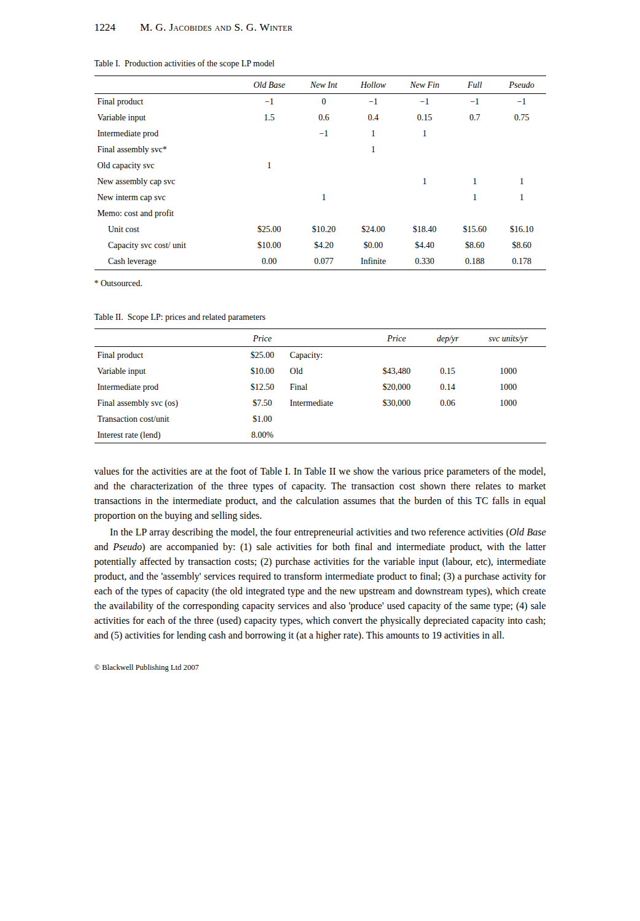1224 M. G. Jacobides and S. G. Winter
Table I. Production activities of the scope LP model
| | Old Base | New Int | Hollow | New Fin | Full | Pseudo |
| --- | --- | --- | --- | --- | --- | --- |
| Final product | −1 | 0 | −1 | −1 | −1 | −1 |
| Variable input | 1.5 | 0.6 | 0.4 | 0.15 | 0.7 | 0.75 |
| Intermediate prod | | −1 | 1 | 1 | | |
| Final assembly svc* | | | 1 | | | |
| Old capacity svc | 1 | | | | | |
| New assembly cap svc | | | | 1 | 1 | 1 |
| New interm cap svc | | 1 | | | 1 | 1 |
| Memo: cost and profit | | | | | | |
| Unit cost | $25.00 | $10.20 | $24.00 | $18.40 | $15.60 | $16.10 |
| Capacity svc cost/ unit | $10.00 | $4.20 | $0.00 | $4.40 | $8.60 | $8.60 |
| Cash leverage | 0.00 | 0.077 | Infinite | 0.330 | 0.188 | 0.178 |
* Outsourced.
Table II. Scope LP: prices and related parameters
| | Price | | Price | dep/yr | svc units/yr |
| --- | --- | --- | --- | --- | --- |
| Final product | $25.00 | Capacity: | | | |
| Variable input | $10.00 | Old | $43,480 | 0.15 | 1000 |
| Intermediate prod | $12.50 | Final | $20,000 | 0.14 | 1000 |
| Final assembly svc (os) | $7.50 | Intermediate | $30,000 | 0.06 | 1000 |
| Transaction cost/unit | $1.00 | | | | |
| Interest rate (lend) | 8.00% | | | | |
values for the activities are at the foot of Table I. In Table II we show the various price parameters of the model, and the characterization of the three types of capacity. The transaction cost shown there relates to market transactions in the intermediate product, and the calculation assumes that the burden of this TC falls in equal proportion on the buying and selling sides.
In the LP array describing the model, the four entrepreneurial activities and two reference activities (Old Base and Pseudo) are accompanied by: (1) sale activities for both final and intermediate product, with the latter potentially affected by transaction costs; (2) purchase activities for the variable input (labour, etc), intermediate product, and the 'assembly' services required to transform intermediate product to final; (3) a purchase activity for each of the types of capacity (the old integrated type and the new upstream and downstream types), which create the availability of the corresponding capacity services and also 'produce' used capacity of the same type; (4) sale activities for each of the three (used) capacity types, which convert the physically depreciated capacity into cash; and (5) activities for lending cash and borrowing it (at a higher rate). This amounts to 19 activities in all.
© Blackwell Publishing Ltd 2007